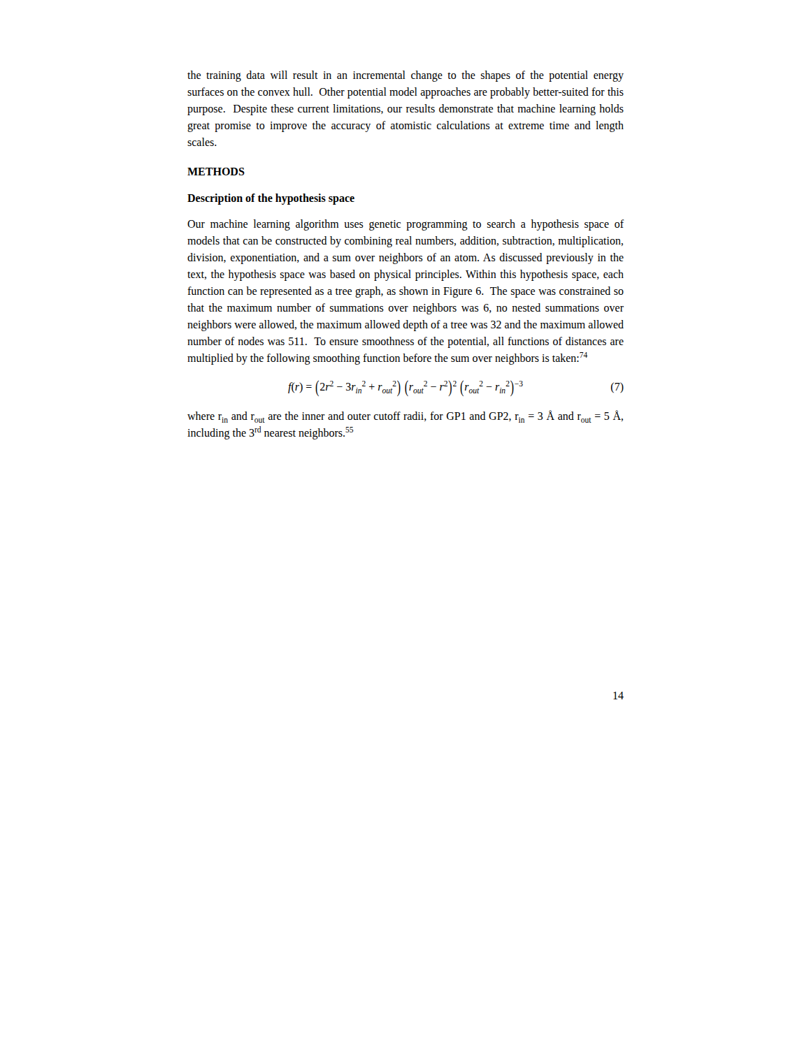the training data will result in an incremental change to the shapes of the potential energy surfaces on the convex hull. Other potential model approaches are probably better-suited for this purpose. Despite these current limitations, our results demonstrate that machine learning holds great promise to improve the accuracy of atomistic calculations at extreme time and length scales.
METHODS
Description of the hypothesis space
Our machine learning algorithm uses genetic programming to search a hypothesis space of models that can be constructed by combining real numbers, addition, subtraction, multiplication, division, exponentiation, and a sum over neighbors of an atom. As discussed previously in the text, the hypothesis space was based on physical principles. Within this hypothesis space, each function can be represented as a tree graph, as shown in Figure 6. The space was constrained so that the maximum number of summations over neighbors was 6, no nested summations over neighbors were allowed, the maximum allowed depth of a tree was 32 and the maximum allowed number of nodes was 511. To ensure smoothness of the potential, all functions of distances are multiplied by the following smoothing function before the sum over neighbors is taken:74
f(r) = (2r2 − 3rin2 + rout2) (rout2 − r2)2 (rout2 − rin2)−3
(7)
where rin and rout are the inner and outer cutoff radii, for GP1 and GP2, rin = 3 Å and rout = 5 Å, including the 3rd nearest neighbors.55
14